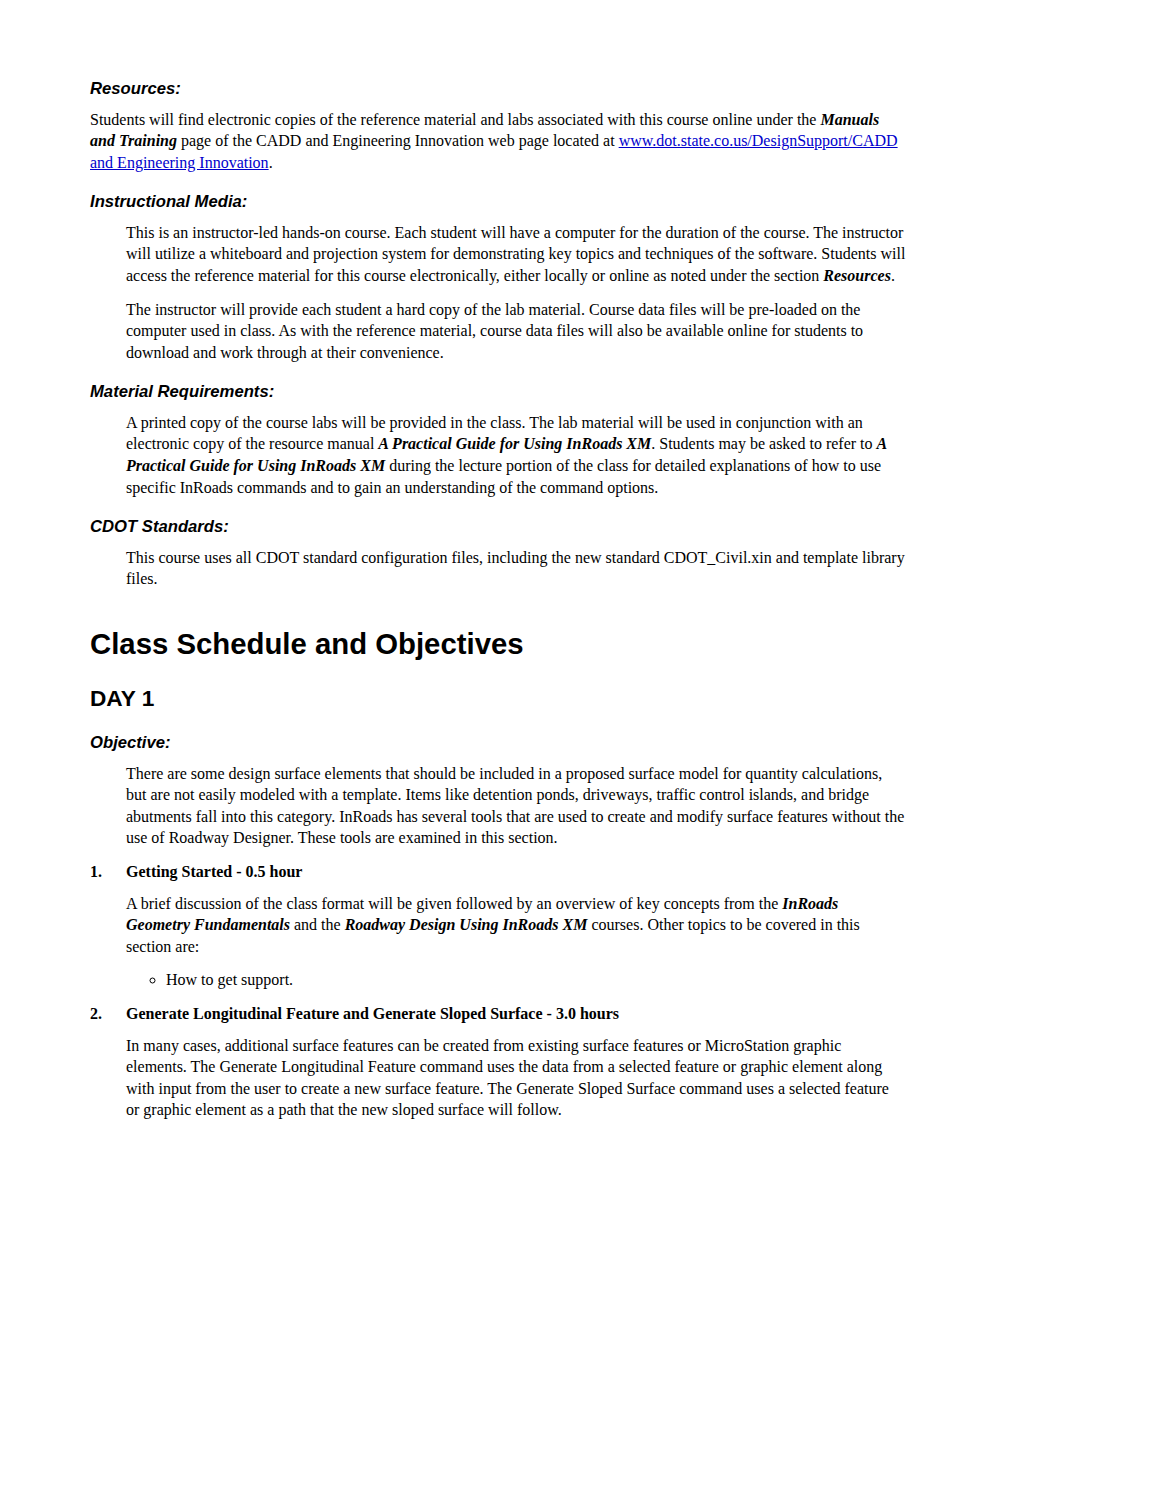Resources:
Students will find electronic copies of the reference material and labs associated with this course online under the Manuals and Training page of the CADD and Engineering Innovation web page located at www.dot.state.co.us/DesignSupport/CADD and Engineering Innovation.
Instructional Media:
This is an instructor-led hands-on course. Each student will have a computer for the duration of the course. The instructor will utilize a whiteboard and projection system for demonstrating key topics and techniques of the software. Students will access the reference material for this course electronically, either locally or online as noted under the section Resources.
The instructor will provide each student a hard copy of the lab material. Course data files will be pre-loaded on the computer used in class. As with the reference material, course data files will also be available online for students to download and work through at their convenience.
Material Requirements:
A printed copy of the course labs will be provided in the class. The lab material will be used in conjunction with an electronic copy of the resource manual A Practical Guide for Using InRoads XM. Students may be asked to refer to A Practical Guide for Using InRoads XM during the lecture portion of the class for detailed explanations of how to use specific InRoads commands and to gain an understanding of the command options.
CDOT Standards:
This course uses all CDOT standard configuration files, including the new standard CDOT_Civil.xin and template library files.
Class Schedule and Objectives
DAY 1
Objective:
There are some design surface elements that should be included in a proposed surface model for quantity calculations, but are not easily modeled with a template. Items like detention ponds, driveways, traffic control islands, and bridge abutments fall into this category. InRoads has several tools that are used to create and modify surface features without the use of Roadway Designer. These tools are examined in this section.
Getting Started - 0.5 hour
A brief discussion of the class format will be given followed by an overview of key concepts from the InRoads Geometry Fundamentals and the Roadway Design Using InRoads XM courses. Other topics to be covered in this section are:
How to get support.
Generate Longitudinal Feature and Generate Sloped Surface - 3.0 hours
In many cases, additional surface features can be created from existing surface features or MicroStation graphic elements. The Generate Longitudinal Feature command uses the data from a selected feature or graphic element along with input from the user to create a new surface feature. The Generate Sloped Surface command uses a selected feature or graphic element as a path that the new sloped surface will follow.